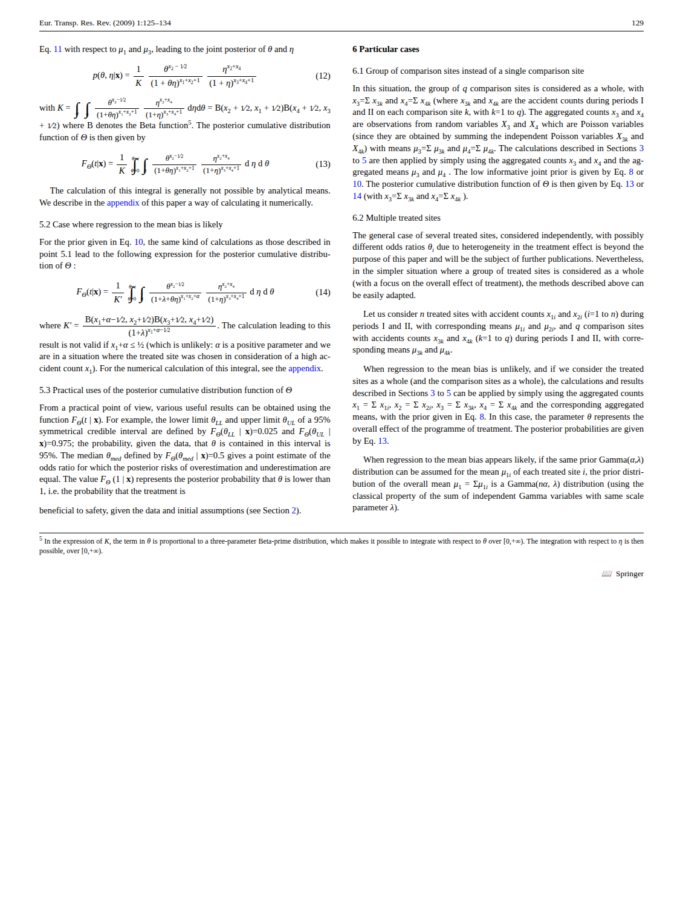Eur. Transp. Res. Rev. (2009) 1:125–134 129
Eq. 11 with respect to μ1 and μ3, leading to the joint posterior of θ and η
p(θ, η|x) = 1 K θx2 − 1⁄2(1 + θη)x1+x2+1 ηx2+x4(1 + η)x3+x4+1
(12)
with K = θ∫ η∫ θx2−1⁄2(1+θη)x1+x2+1 ηx2+x4(1+η)x3+x4+1 dηdθ = B(x2 + 1⁄2, x1 + 1⁄2)B(x4 + 1⁄2, x3 + 1⁄2) where B denotes the Beta function5. The posterior cumulative distribution function of Θ is then given by
FΘ(t|x) = 1 K θ=t∫θ=0 η∫ θx2−1⁄2(1+θη)x1+x2+1 ηx2+x4(1+η)x3+x4+1 d η d θ
(13)
The calculation of this integral is generally not possible by analytical means. We describe in the appendix of this paper a way of calculating it numerically.
5.2 Case where regression to the mean bias is likely
For the prior given in Eq. 10, the same kind of calculations as those described in point 5.1 lead to the following expression for the posterior cumulative distribution of Θ :
FΘ(t|x) = 1 K′ θ=t∫θ=0 η∫ θx2−1⁄2(1+λ+θη)x1+x2+α ηx2+x4(1+η)x3+x4+1 d η d θ
(14)
where K′ = B(x1+α−1⁄2, x2+1⁄2)B(x3+1⁄2, x4+1⁄2)(1+λ)x1+α−1⁄2. The calculation leading to this result is not valid if x1+α ≤ ½ (which is unlikely: α is a positive parameter and we are in a situation where the treated site was chosen in consideration of a high accident count x1). For the numerical calculation of this integral, see the appendix.
5.3 Practical uses of the posterior cumulative distribution function of Θ
From a practical point of view, various useful results can be obtained using the function FΘ(t | x). For example, the lower limit θLL and upper limit θUL of a 95% symmetrical credible interval are defined by FΘ(θLL | x)=0.025 and FΘ(θUL | x)=0.975; the probability, given the data, that θ is contained in this interval is 95%. The median θmed defined by FΘ(θmed | x)=0.5 gives a point estimate of the odds ratio for which the posterior risks of overestimation and underestimation are equal. The value FΘ (1 | x) represents the posterior probability that θ is lower than 1, i.e. the probability that the treatment is
beneficial to safety, given the data and initial assumptions (see Section 2).
6 Particular cases
6.1 Group of comparison sites instead of a single comparison site
In this situation, the group of q comparison sites is considered as a whole, with x3=Σ x3k and x4=Σ x4k (where x3k and x4k are the accident counts during periods I and II on each comparison site k, with k=1 to q). The aggregated counts x3 and x4 are observations from random variables X3 and X4 which are Poisson variables (since they are obtained by summing the independent Poisson variables X3k and X4k) with means μ3=Σ μ3k and μ4=Σ μ4k. The calculations described in Sections 3 to 5 are then applied by simply using the aggregated counts x3 and x4 and the aggregated means μ3 and μ4 . The low informative joint prior is given by Eq. 8 or 10. The posterior cumulative distribution function of Θ is then given by Eq. 13 or 14 (with x3=Σ x3k and x4=Σ x4k ).
6.2 Multiple treated sites
The general case of several treated sites, considered independently, with possibly different odds ratios θi due to heterogeneity in the treatment effect is beyond the purpose of this paper and will be the subject of further publications. Nevertheless, in the simpler situation where a group of treated sites is considered as a whole (with a focus on the overall effect of treatment), the methods described above can be easily adapted.
Let us consider n treated sites with accident counts x1i and x2i (i=1 to n) during periods I and II, with corresponding means μ1i and μ2i, and q comparison sites with accidents counts x3k and x4k (k=1 to q) during periods I and II, with corresponding means μ3k and μ4k.
When regression to the mean bias is unlikely, and if we consider the treated sites as a whole (and the comparison sites as a whole), the calculations and results described in Sections 3 to 5 can be applied by simply using the aggregated counts x1 = Σ x1i, x2 = Σ x2i, x3 = Σ x3k, x4 = Σ x4k and the corresponding aggregated means, with the prior given in Eq. 8. In this case, the parameter θ represents the overall effect of the programme of treatment. The posterior probabilities are given by Eq. 13.
When regression to the mean bias appears likely, if the same prior Gamma(α,λ) distribution can be assumed for the mean μ1i of each treated site i, the prior distribution of the overall mean μ1 = Σμ1i is a Gamma(nα, λ) distribution (using the classical property of the sum of independent Gamma variables with same scale parameter λ).
5 In the expression of K, the term in θ is proportional to a three-parameter Beta-prime distribution, which makes it possible to integrate with respect to θ over [0,+∞). The integration with respect to η is then possible, over [0,+∞).
📖 Springer